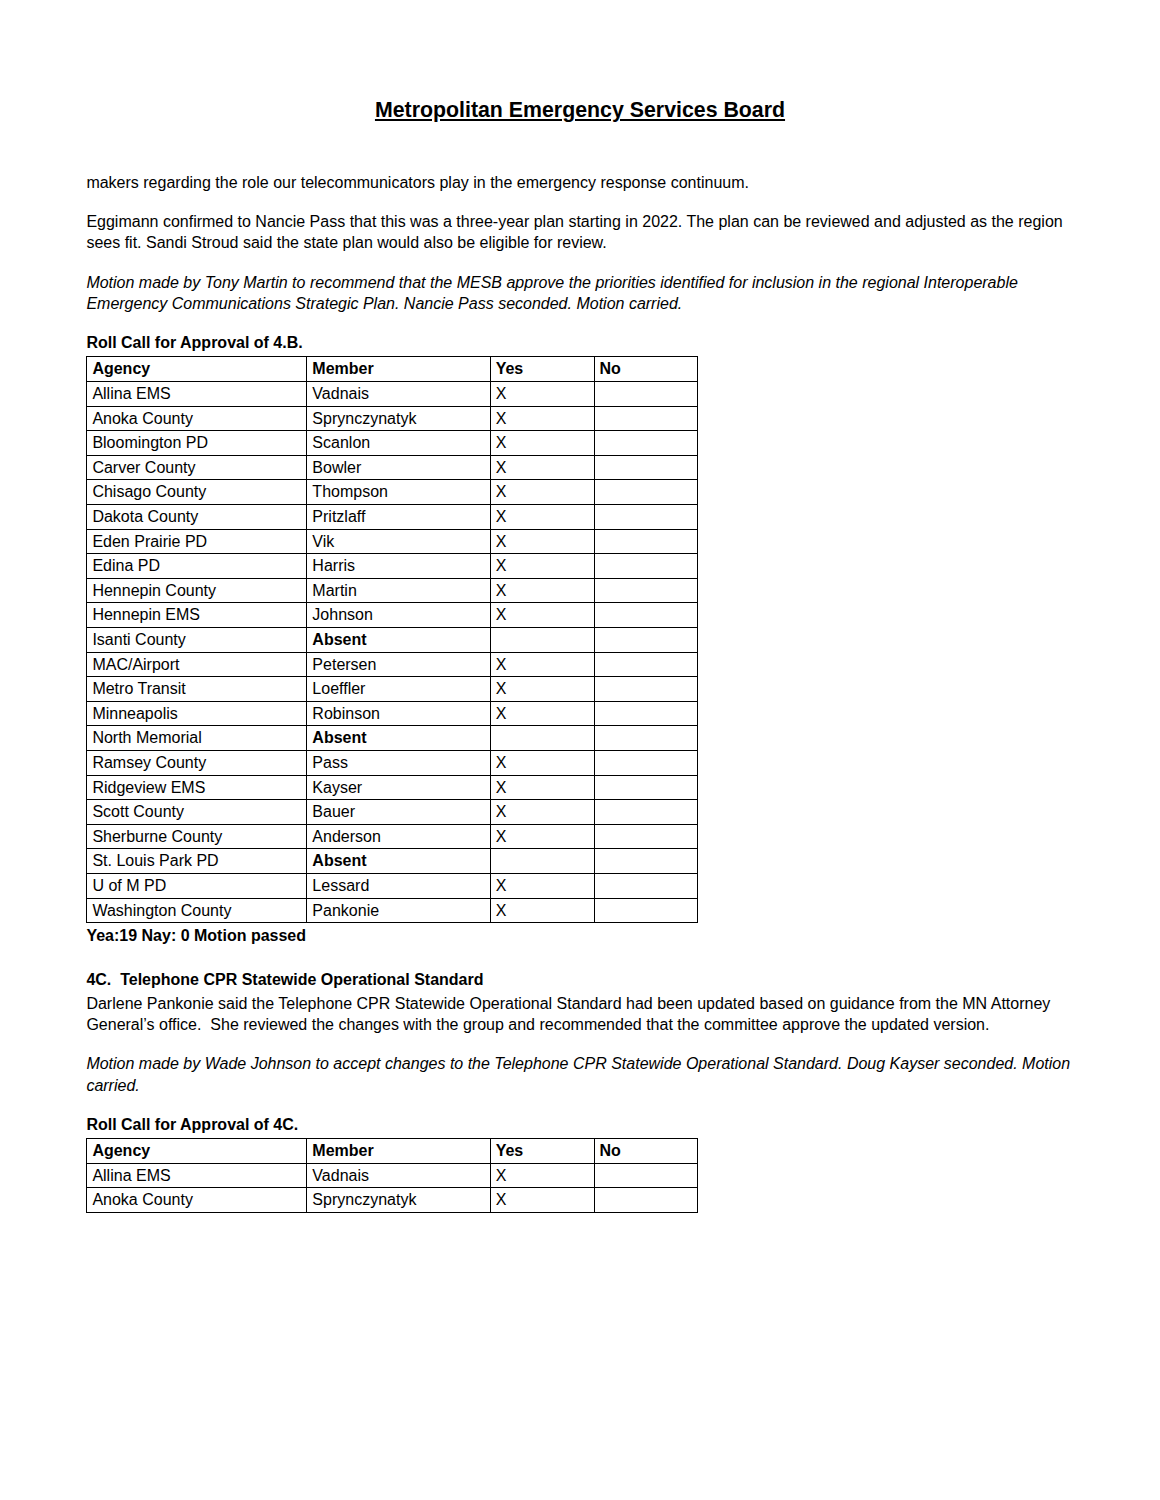Metropolitan Emergency Services Board
makers regarding the role our telecommunicators play in the emergency response continuum.
Eggimann confirmed to Nancie Pass that this was a three-year plan starting in 2022. The plan can be reviewed and adjusted as the region sees fit. Sandi Stroud said the state plan would also be eligible for review.
Motion made by Tony Martin to recommend that the MESB approve the priorities identified for inclusion in the regional Interoperable Emergency Communications Strategic Plan. Nancie Pass seconded. Motion carried.
Roll Call for Approval of 4.B.
| Agency | Member | Yes | No |
| --- | --- | --- | --- |
| Allina EMS | Vadnais | X | |
| Anoka County | Sprynczynatyk | X | |
| Bloomington PD | Scanlon | X | |
| Carver County | Bowler | X | |
| Chisago County | Thompson | X | |
| Dakota County | Pritzlaff | X | |
| Eden Prairie PD | Vik | X | |
| Edina PD | Harris | X | |
| Hennepin County | Martin | X | |
| Hennepin EMS | Johnson | X | |
| Isanti County | Absent | | |
| MAC/Airport | Petersen | X | |
| Metro Transit | Loeffler | X | |
| Minneapolis | Robinson | X | |
| North Memorial | Absent | | |
| Ramsey County | Pass | X | |
| Ridgeview EMS | Kayser | X | |
| Scott County | Bauer | X | |
| Sherburne County | Anderson | X | |
| St. Louis Park PD | Absent | | |
| U of M PD | Lessard | X | |
| Washington County | Pankonie | X | |
Yea:19 Nay: 0 Motion passed
4C. Telephone CPR Statewide Operational Standard
Darlene Pankonie said the Telephone CPR Statewide Operational Standard had been updated based on guidance from the MN Attorney General’s office. She reviewed the changes with the group and recommended that the committee approve the updated version.
Motion made by Wade Johnson to accept changes to the Telephone CPR Statewide Operational Standard. Doug Kayser seconded. Motion carried.
Roll Call for Approval of 4C.
| Agency | Member | Yes | No |
| --- | --- | --- | --- |
| Allina EMS | Vadnais | X | |
| Anoka County | Sprynczynatyk | X | |